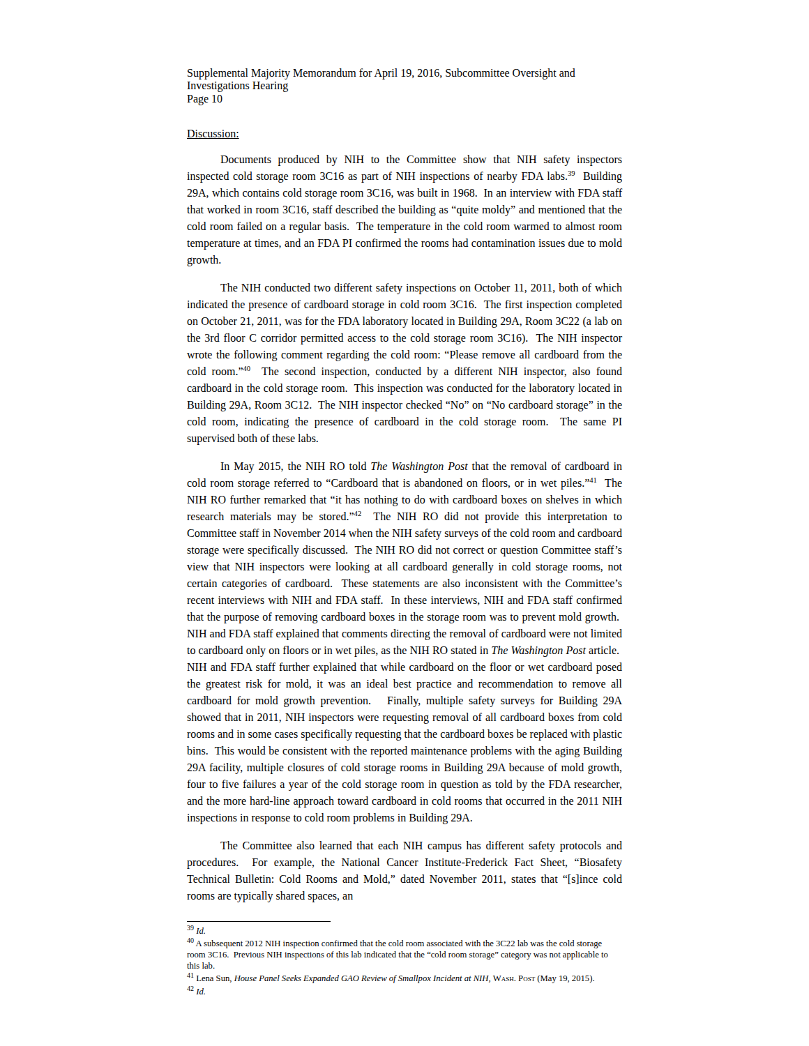Supplemental Majority Memorandum for April 19, 2016, Subcommittee Oversight and
Investigations Hearing
Page 10
Discussion:
Documents produced by NIH to the Committee show that NIH safety inspectors inspected cold storage room 3C16 as part of NIH inspections of nearby FDA labs.39 Building 29A, which contains cold storage room 3C16, was built in 1968. In an interview with FDA staff that worked in room 3C16, staff described the building as “quite moldy” and mentioned that the cold room failed on a regular basis. The temperature in the cold room warmed to almost room temperature at times, and an FDA PI confirmed the rooms had contamination issues due to mold growth.
The NIH conducted two different safety inspections on October 11, 2011, both of which indicated the presence of cardboard storage in cold room 3C16. The first inspection completed on October 21, 2011, was for the FDA laboratory located in Building 29A, Room 3C22 (a lab on the 3rd floor C corridor permitted access to the cold storage room 3C16). The NIH inspector wrote the following comment regarding the cold room: “Please remove all cardboard from the cold room.”40 The second inspection, conducted by a different NIH inspector, also found cardboard in the cold storage room. This inspection was conducted for the laboratory located in Building 29A, Room 3C12. The NIH inspector checked “No” on “No cardboard storage” in the cold room, indicating the presence of cardboard in the cold storage room. The same PI supervised both of these labs.
In May 2015, the NIH RO told The Washington Post that the removal of cardboard in cold room storage referred to “Cardboard that is abandoned on floors, or in wet piles.”41 The NIH RO further remarked that “it has nothing to do with cardboard boxes on shelves in which research materials may be stored.”42 The NIH RO did not provide this interpretation to Committee staff in November 2014 when the NIH safety surveys of the cold room and cardboard storage were specifically discussed. The NIH RO did not correct or question Committee staff’s view that NIH inspectors were looking at all cardboard generally in cold storage rooms, not certain categories of cardboard. These statements are also inconsistent with the Committee’s recent interviews with NIH and FDA staff. In these interviews, NIH and FDA staff confirmed that the purpose of removing cardboard boxes in the storage room was to prevent mold growth. NIH and FDA staff explained that comments directing the removal of cardboard were not limited to cardboard only on floors or in wet piles, as the NIH RO stated in The Washington Post article. NIH and FDA staff further explained that while cardboard on the floor or wet cardboard posed the greatest risk for mold, it was an ideal best practice and recommendation to remove all cardboard for mold growth prevention. Finally, multiple safety surveys for Building 29A showed that in 2011, NIH inspectors were requesting removal of all cardboard boxes from cold rooms and in some cases specifically requesting that the cardboard boxes be replaced with plastic bins. This would be consistent with the reported maintenance problems with the aging Building 29A facility, multiple closures of cold storage rooms in Building 29A because of mold growth, four to five failures a year of the cold storage room in question as told by the FDA researcher, and the more hard-line approach toward cardboard in cold rooms that occurred in the 2011 NIH inspections in response to cold room problems in Building 29A.
The Committee also learned that each NIH campus has different safety protocols and procedures. For example, the National Cancer Institute-Frederick Fact Sheet, “Biosafety Technical Bulletin: Cold Rooms and Mold,” dated November 2011, states that “[s]ince cold rooms are typically shared spaces, an
39 Id.
40 A subsequent 2012 NIH inspection confirmed that the cold room associated with the 3C22 lab was the cold storage room 3C16. Previous NIH inspections of this lab indicated that the “cold room storage” category was not applicable to this lab.
41 Lena Sun, House Panel Seeks Expanded GAO Review of Smallpox Incident at NIH, Wash. Post (May 19, 2015).
42 Id.